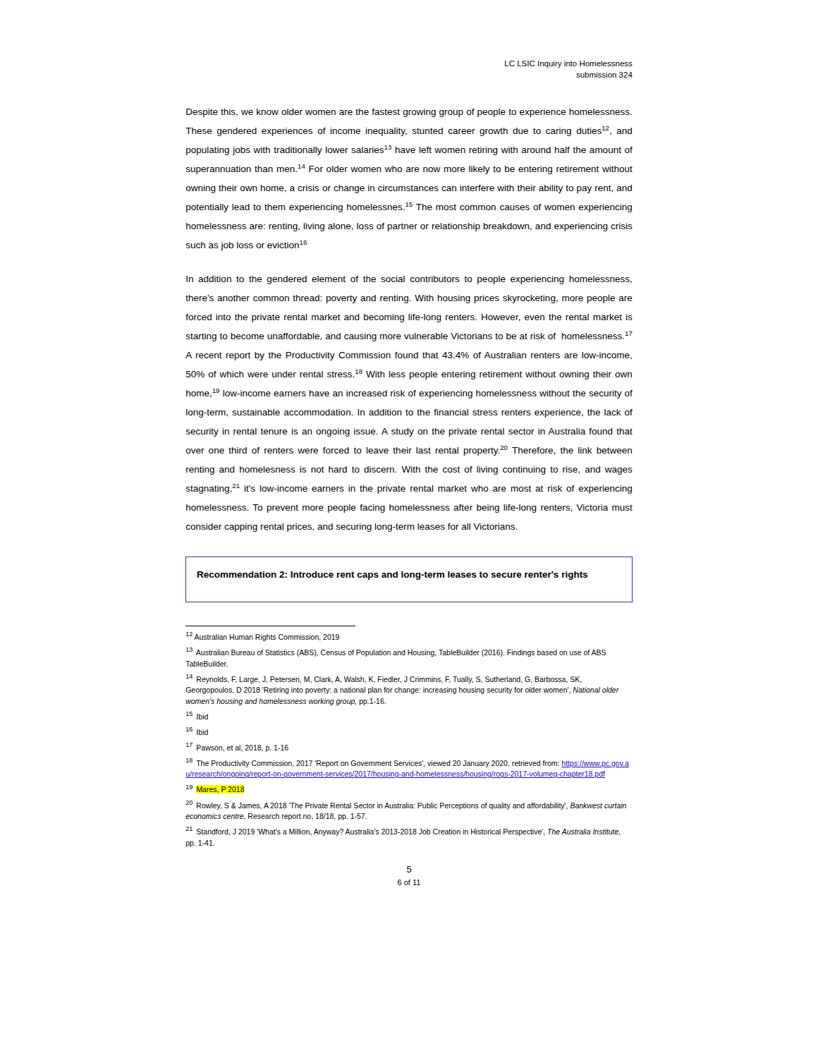LC LSIC Inquiry into Homelessness
submission 324
Despite this, we know older women are the fastest growing group of people to experience homelessness. These gendered experiences of income inequality, stunted career growth due to caring duties12, and populating jobs with traditionally lower salaries13 have left women retiring with around half the amount of superannuation than men.14 For older women who are now more likely to be entering retirement without owning their own home, a crisis or change in circumstances can interfere with their ability to pay rent, and potentially lead to them experiencing homelessnes.15 The most common causes of women experiencing homelessness are: renting, living alone, loss of partner or relationship breakdown, and experiencing crisis such as job loss or eviction16
In addition to the gendered element of the social contributors to people experiencing homelessness, there's another common thread: poverty and renting. With housing prices skyrocketing, more people are forced into the private rental market and becoming life-long renters. However, even the rental market is starting to become unaffordable, and causing more vulnerable Victorians to be at risk of homelessness.17 A recent report by the Productivity Commission found that 43.4% of Australian renters are low-income, 50% of which were under rental stress.18 With less people entering retirement without owning their own home,19 low-income earners have an increased risk of experiencing homelessness without the security of long-term, sustainable accommodation. In addition to the financial stress renters experience, the lack of security in rental tenure is an ongoing issue. A study on the private rental sector in Australia found that over one third of renters were forced to leave their last rental property.20 Therefore, the link between renting and homelesness is not hard to discern. With the cost of living continuing to rise, and wages stagnating,21 it's low-income earners in the private rental market who are most at risk of experiencing homelessness. To prevent more people facing homelessness after being life-long renters, Victoria must consider capping rental prices, and securing long-term leases for all Victorians.
Recommendation 2: Introduce rent caps and long-term leases to secure renter's rights
12 Australian Human Rights Commission, 2019
13 Australian Bureau of Statistics (ABS), Census of Population and Housing, TableBuilder (2016). Findings based on use of ABS TableBuilder.
14 Reynolds, F, Large, J, Petersen, M, Clark, A, Walsh, K, Fiedler, J Crimmins, F, Tually, S, Sutherland, G, Barbossa, SK, Georgopoulos, D 2018 'Retiring into poverty: a national plan for change: increasing housing security for older women', National older women's housing and homelessness working group, pp.1-16.
15 Ibid
16 Ibid
17 Pawson, et al, 2018, p. 1-16
18 The Productivity Commission, 2017 'Report on Government Services', viewed 20 January 2020, retrieved from: https://www.pc.gov.au/research/ongoing/report-on-government-services/2017/housing-and-homelessness/housing/rogs-2017-volumeg-chapter18.pdf
19 Mares, P 2018
20 Rowley, S & James, A 2018 'The Private Rental Sector in Australia: Public Perceptions of quality and affordability', Bankwest curtain economics centre, Research report no, 18/18, pp. 1-57.
21 Standford, J 2019 'What's a Million, Anyway? Australia's 2013-2018 Job Creation in Historical Perspective', The Australia Institute, pp. 1-41.
5
6 of 11